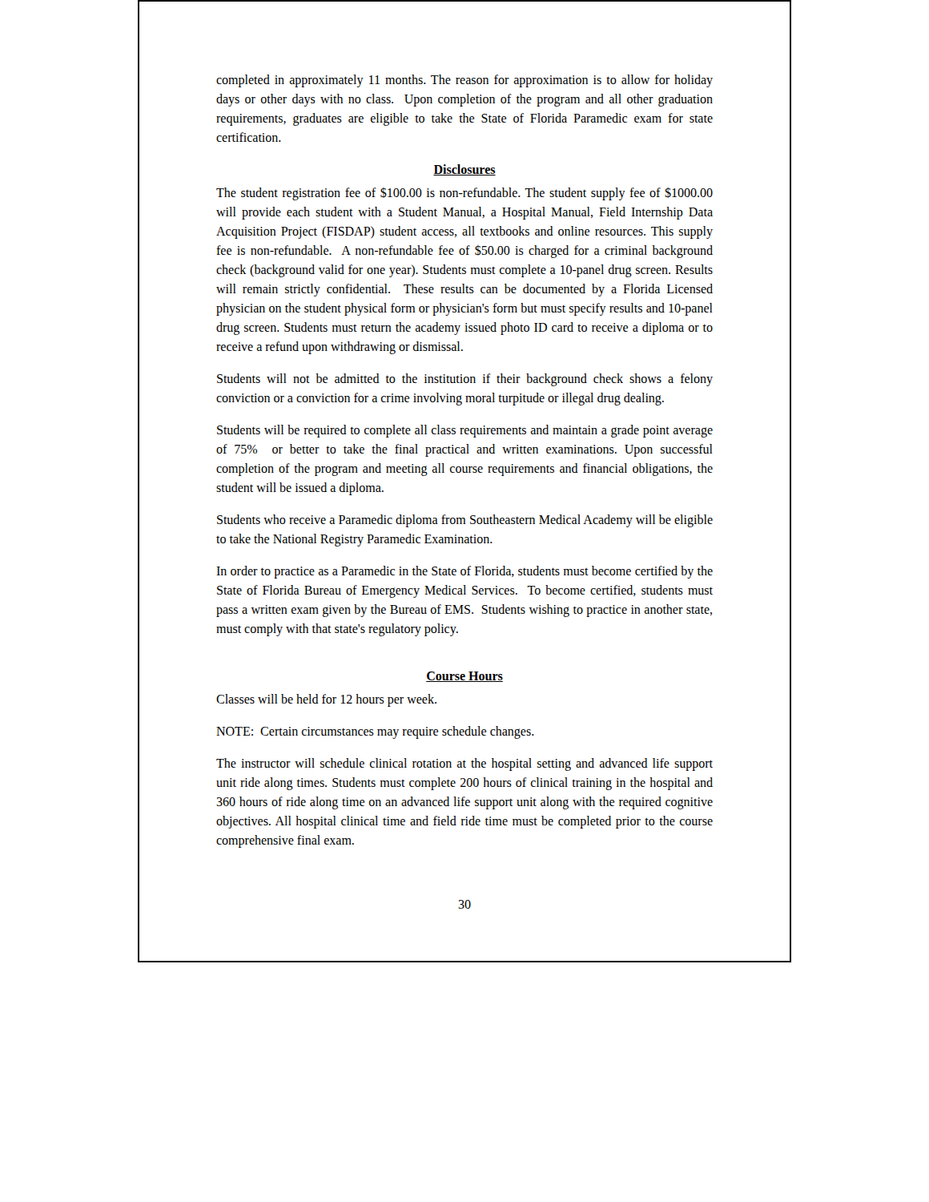completed in approximately 11 months. The reason for approximation is to allow for holiday days or other days with no class. Upon completion of the program and all other graduation requirements, graduates are eligible to take the State of Florida Paramedic exam for state certification.
Disclosures
The student registration fee of $100.00 is non-refundable. The student supply fee of $1000.00 will provide each student with a Student Manual, a Hospital Manual, Field Internship Data Acquisition Project (FISDAP) student access, all textbooks and online resources. This supply fee is non-refundable. A non-refundable fee of $50.00 is charged for a criminal background check (background valid for one year). Students must complete a 10-panel drug screen. Results will remain strictly confidential. These results can be documented by a Florida Licensed physician on the student physical form or physician's form but must specify results and 10-panel drug screen. Students must return the academy issued photo ID card to receive a diploma or to receive a refund upon withdrawing or dismissal.
Students will not be admitted to the institution if their background check shows a felony conviction or a conviction for a crime involving moral turpitude or illegal drug dealing.
Students will be required to complete all class requirements and maintain a grade point average of 75% or better to take the final practical and written examinations. Upon successful completion of the program and meeting all course requirements and financial obligations, the student will be issued a diploma.
Students who receive a Paramedic diploma from Southeastern Medical Academy will be eligible to take the National Registry Paramedic Examination.
In order to practice as a Paramedic in the State of Florida, students must become certified by the State of Florida Bureau of Emergency Medical Services. To become certified, students must pass a written exam given by the Bureau of EMS. Students wishing to practice in another state, must comply with that state's regulatory policy.
Course Hours
Classes will be held for 12 hours per week.
NOTE: Certain circumstances may require schedule changes.
The instructor will schedule clinical rotation at the hospital setting and advanced life support unit ride along times. Students must complete 200 hours of clinical training in the hospital and 360 hours of ride along time on an advanced life support unit along with the required cognitive objectives. All hospital clinical time and field ride time must be completed prior to the course comprehensive final exam.
30